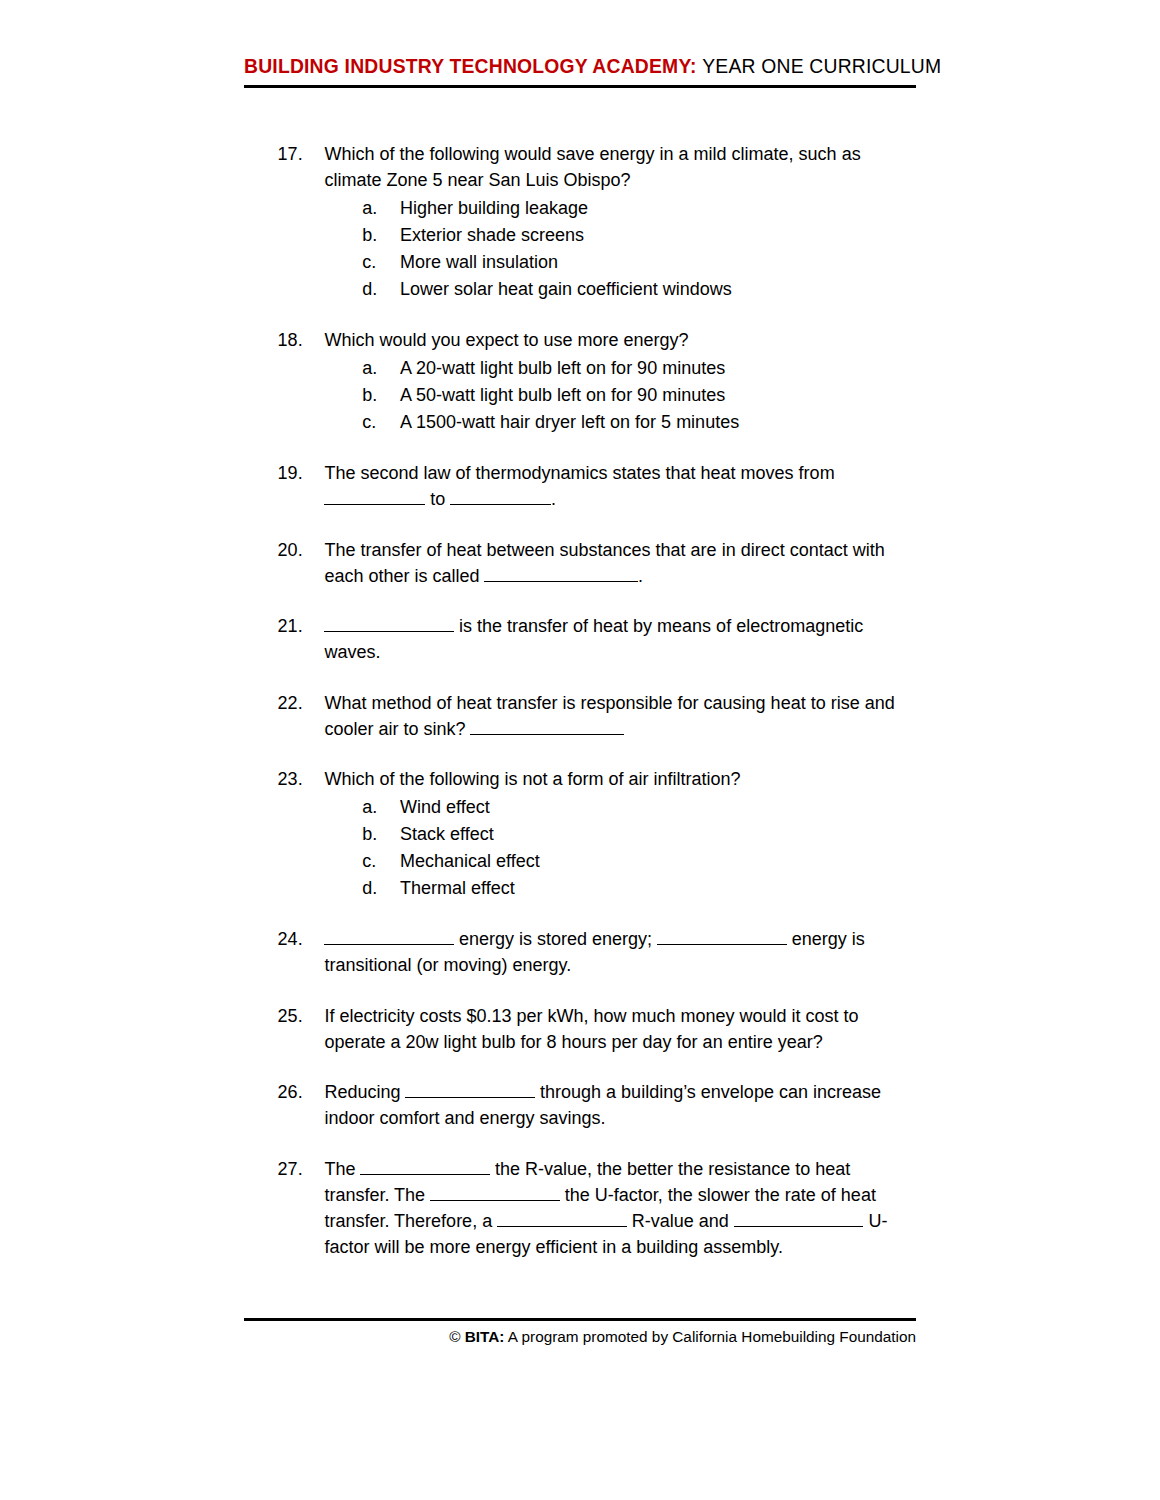BUILDING INDUSTRY TECHNOLOGY ACADEMY: YEAR ONE CURRICULUM
Which of the following would save energy in a mild climate, such as climate Zone 5 near San Luis Obispo?
Higher building leakage
Exterior shade screens
More wall insulation
Lower solar heat gain coefficient windows
Which would you expect to use more energy?
A 20-watt light bulb left on for 90 minutes
A 50-watt light bulb left on for 90 minutes
A 1500-watt hair dryer left on for 5 minutes
The second law of thermodynamics states that heat moves from to .
The transfer of heat between substances that are in direct contact with each other is called .
is the transfer of heat by means of electromagnetic waves.
What method of heat transfer is responsible for causing heat to rise and cooler air to sink?
Which of the following is not a form of air infiltration?
Wind effect
Stack effect
Mechanical effect
Thermal effect
energy is stored energy; energy is transitional (or moving) energy.
If electricity costs $0.13 per kWh, how much money would it cost to operate a 20w light bulb for 8 hours per day for an entire year?
Reducing through a building’s envelope can increase indoor comfort and energy savings.
The the R-value, the better the resistance to heat transfer. The the U-factor, the slower the rate of heat transfer. Therefore, a R-value and U-factor will be more energy efficient in a building assembly.
© BITA: A program promoted by California Homebuilding Foundation